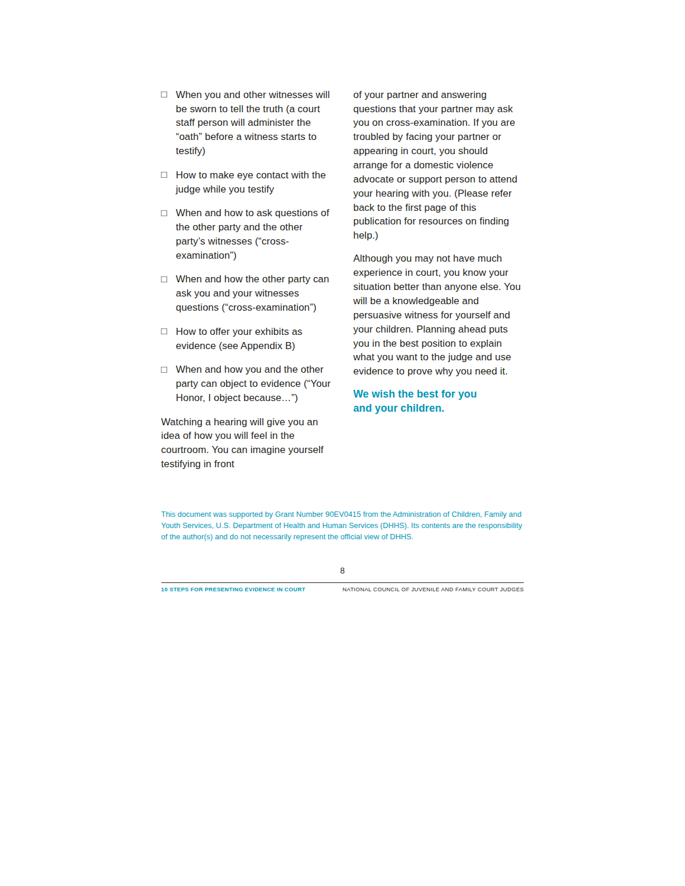When you and other witnesses will be sworn to tell the truth (a court staff person will administer the “oath” before a witness starts to testify)
How to make eye contact with the judge while you testify
When and how to ask questions of the other party and the other party’s witnesses (“cross-examination”)
When and how the other party can ask you and your witnesses questions (“cross-examination”)
How to offer your exhibits as evidence (see Appendix B)
When and how you and the other party can object to evidence (“Your Honor, I object because…”)
Watching a hearing will give you an idea of how you will feel in the courtroom. You can imagine yourself testifying in front
of your partner and answering questions that your partner may ask you on cross-examination. If you are troubled by facing your partner or appearing in court, you should arrange for a domestic violence advocate or support person to attend your hearing with you. (Please refer back to the first page of this publication for resources on finding help.)
Although you may not have much experience in court, you know your situation better than anyone else. You will be a knowledgeable and persuasive witness for yourself and your children. Planning ahead puts you in the best position to explain what you want to the judge and use evidence to prove why you need it.
We wish the best for you
and your children.
This document was supported by Grant Number 90EV0415 from the Administration of Children, Family and Youth Services, U.S. Department of Health and Human Services (DHHS). Its contents are the responsibility of the author(s) and do not necessarily represent the official view of DHHS.
8
10 STEPS FOR PRESENTING EVIDENCE IN COURT
NATIONAL COUNCIL OF JUVENILE AND FAMILY COURT JUDGES